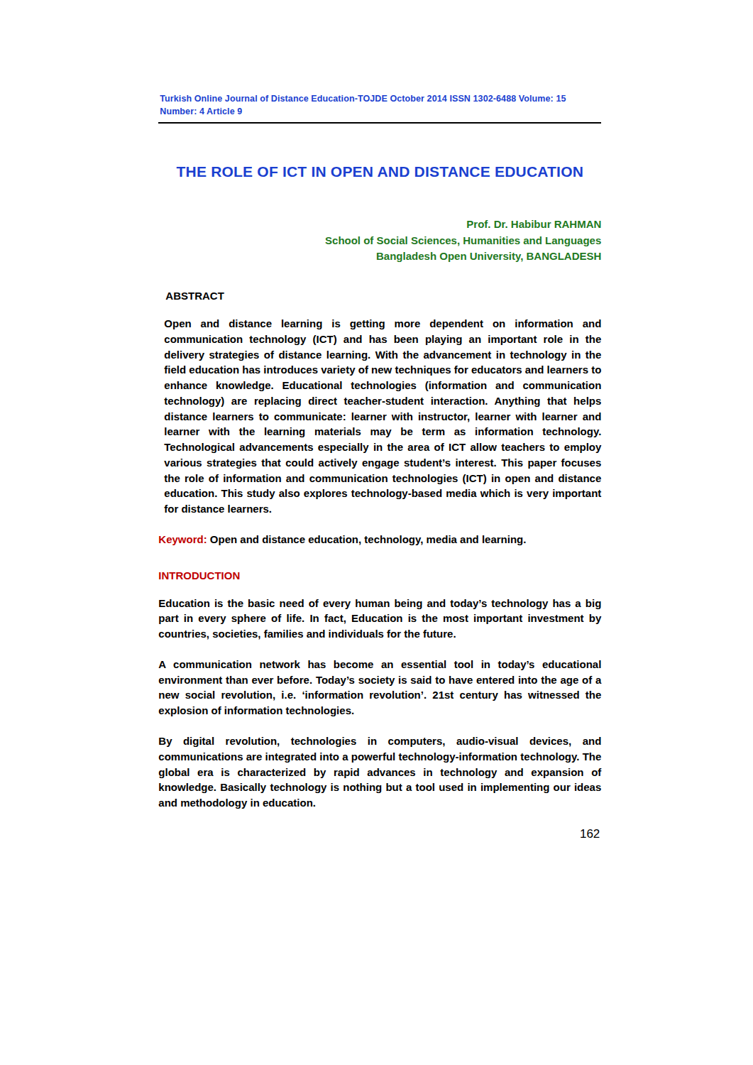Turkish Online Journal of Distance Education-TOJDE October 2014 ISSN 1302-6488 Volume: 15 Number: 4 Article 9
THE ROLE OF ICT IN OPEN AND DISTANCE EDUCATION
Prof. Dr. Habibur RAHMAN
School of Social Sciences, Humanities and Languages
Bangladesh Open University, BANGLADESH
ABSTRACT
Open and distance learning is getting more dependent on information and communication technology (ICT) and has been playing an important role in the delivery strategies of distance learning. With the advancement in technology in the field education has introduces variety of new techniques for educators and learners to enhance knowledge. Educational technologies (information and communication technology) are replacing direct teacher-student interaction. Anything that helps distance learners to communicate: learner with instructor, learner with learner and learner with the learning materials may be term as information technology. Technological advancements especially in the area of ICT allow teachers to employ various strategies that could actively engage student’s interest. This paper focuses the role of information and communication technologies (ICT) in open and distance education. This study also explores technology-based media which is very important for distance learners.
Keyword: Open and distance education, technology, media and learning.
INTRODUCTION
Education is the basic need of every human being and today’s technology has a big part in every sphere of life. In fact, Education is the most important investment by countries, societies, families and individuals for the future.
A communication network has become an essential tool in today’s educational environment than ever before. Today’s society is said to have entered into the age of a new social revolution, i.e. ‘information revolution’. 21st century has witnessed the explosion of information technologies.
By digital revolution, technologies in computers, audio-visual devices, and communications are integrated into a powerful technology-information technology. The global era is characterized by rapid advances in technology and expansion of knowledge. Basically technology is nothing but a tool used in implementing our ideas and methodology in education.
162